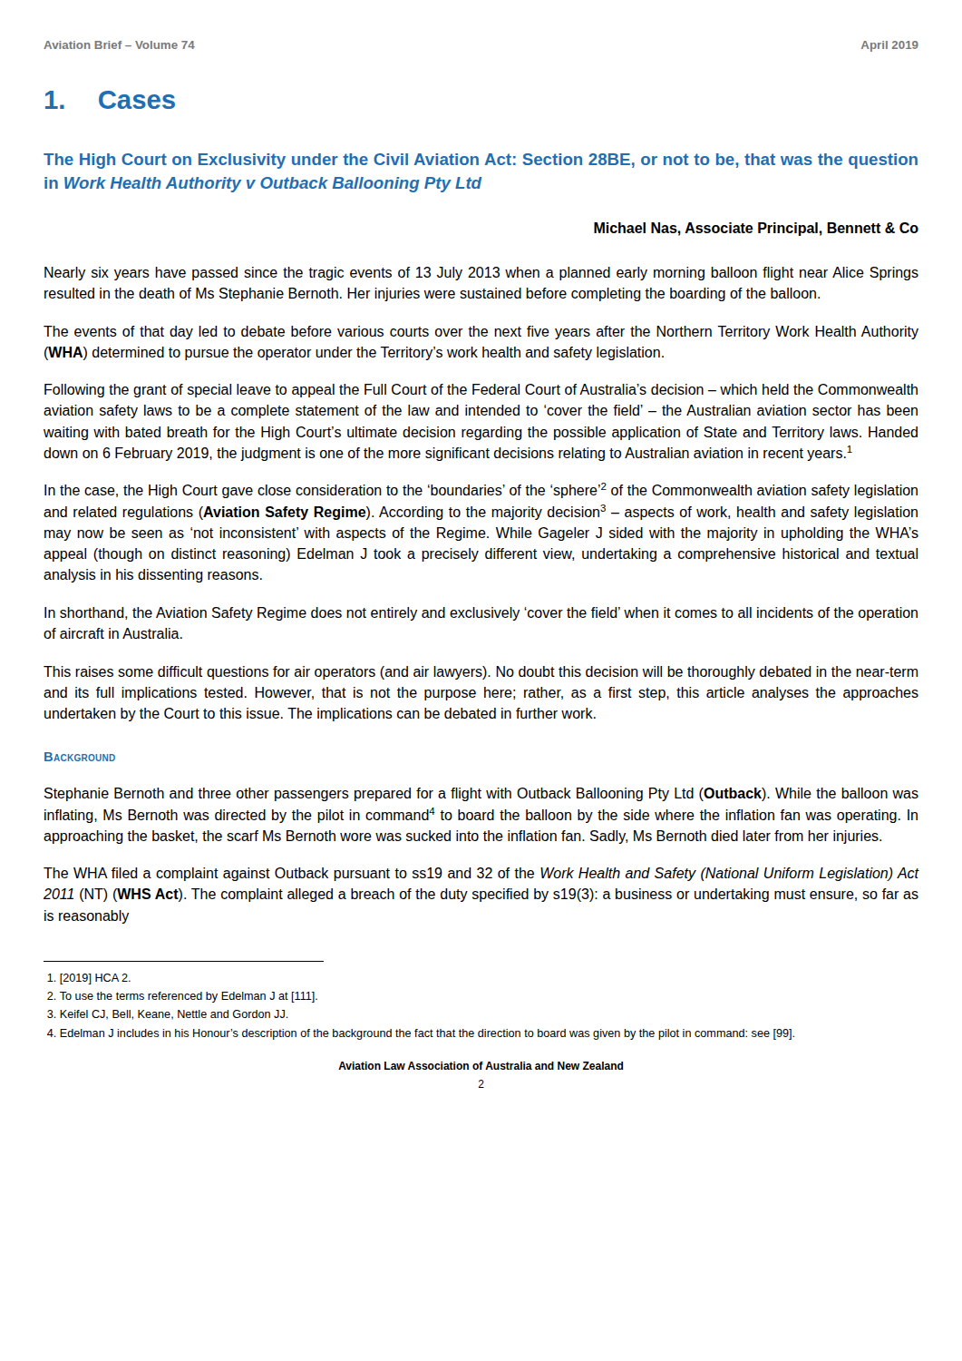Aviation Brief – Volume 74 April 2019
1. Cases
The High Court on Exclusivity under the Civil Aviation Act: Section 28BE, or not to be, that was the question in Work Health Authority v Outback Ballooning Pty Ltd
Michael Nas, Associate Principal, Bennett & Co
Nearly six years have passed since the tragic events of 13 July 2013 when a planned early morning balloon flight near Alice Springs resulted in the death of Ms Stephanie Bernoth. Her injuries were sustained before completing the boarding of the balloon.
The events of that day led to debate before various courts over the next five years after the Northern Territory Work Health Authority (WHA) determined to pursue the operator under the Territory’s work health and safety legislation.
Following the grant of special leave to appeal the Full Court of the Federal Court of Australia’s decision – which held the Commonwealth aviation safety laws to be a complete statement of the law and intended to ‘cover the field’ – the Australian aviation sector has been waiting with bated breath for the High Court’s ultimate decision regarding the possible application of State and Territory laws. Handed down on 6 February 2019, the judgment is one of the more significant decisions relating to Australian aviation in recent years.1
In the case, the High Court gave close consideration to the ‘boundaries’ of the ‘sphere’2 of the Commonwealth aviation safety legislation and related regulations (Aviation Safety Regime). According to the majority decision3 – aspects of work, health and safety legislation may now be seen as ‘not inconsistent’ with aspects of the Regime. While Gageler J sided with the majority in upholding the WHA’s appeal (though on distinct reasoning) Edelman J took a precisely different view, undertaking a comprehensive historical and textual analysis in his dissenting reasons.
In shorthand, the Aviation Safety Regime does not entirely and exclusively ‘cover the field’ when it comes to all incidents of the operation of aircraft in Australia.
This raises some difficult questions for air operators (and air lawyers). No doubt this decision will be thoroughly debated in the near-term and its full implications tested. However, that is not the purpose here; rather, as a first step, this article analyses the approaches undertaken by the Court to this issue. The implications can be debated in further work.
Background
Stephanie Bernoth and three other passengers prepared for a flight with Outback Ballooning Pty Ltd (Outback). While the balloon was inflating, Ms Bernoth was directed by the pilot in command4 to board the balloon by the side where the inflation fan was operating. In approaching the basket, the scarf Ms Bernoth wore was sucked into the inflation fan. Sadly, Ms Bernoth died later from her injuries.
The WHA filed a complaint against Outback pursuant to ss19 and 32 of the Work Health and Safety (National Uniform Legislation) Act 2011 (NT) (WHS Act). The complaint alleged a breach of the duty specified by s19(3): a business or undertaking must ensure, so far as is reasonably
[2019] HCA 2.
To use the terms referenced by Edelman J at [111].
Keifel CJ, Bell, Keane, Nettle and Gordon JJ.
Edelman J includes in his Honour’s description of the background the fact that the direction to board was given by the pilot in command: see [99].
Aviation Law Association of Australia and New Zealand
2